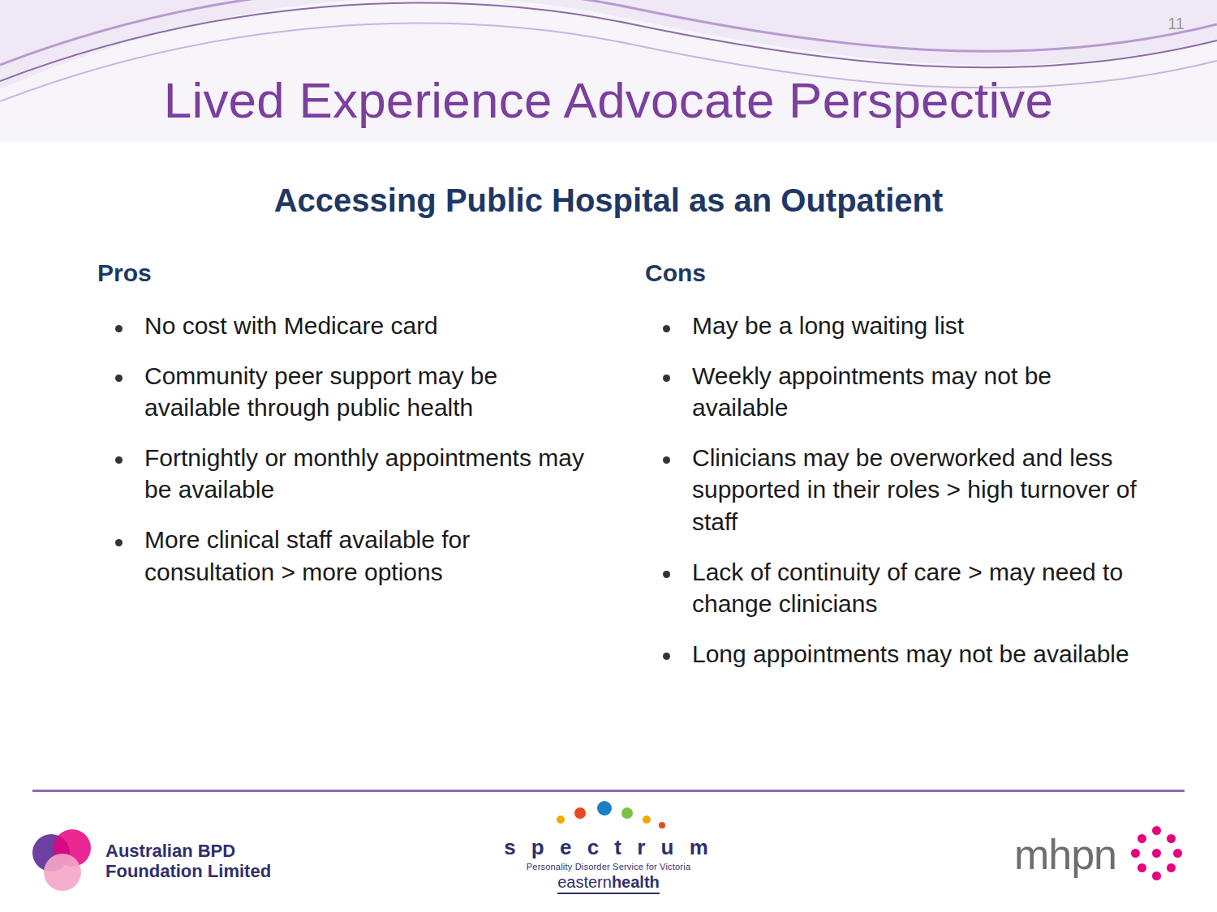11
Lived Experience Advocate Perspective
Accessing Public Hospital as an Outpatient
Pros
No cost with Medicare card
Community peer support may be available through public health
Fortnightly or monthly appointments may be available
More clinical staff available for consultation > more options
Cons
May be a long waiting list
Weekly appointments may not be available
Clinicians may be overworked and less supported in their roles > high turnover of staff
Lack of continuity of care > may need to change clinicians
Long appointments may not be available
Australian BPD Foundation Limited
s p e c t r u m
Personality Disorder Service for Victoria
easternhealth
mhpn